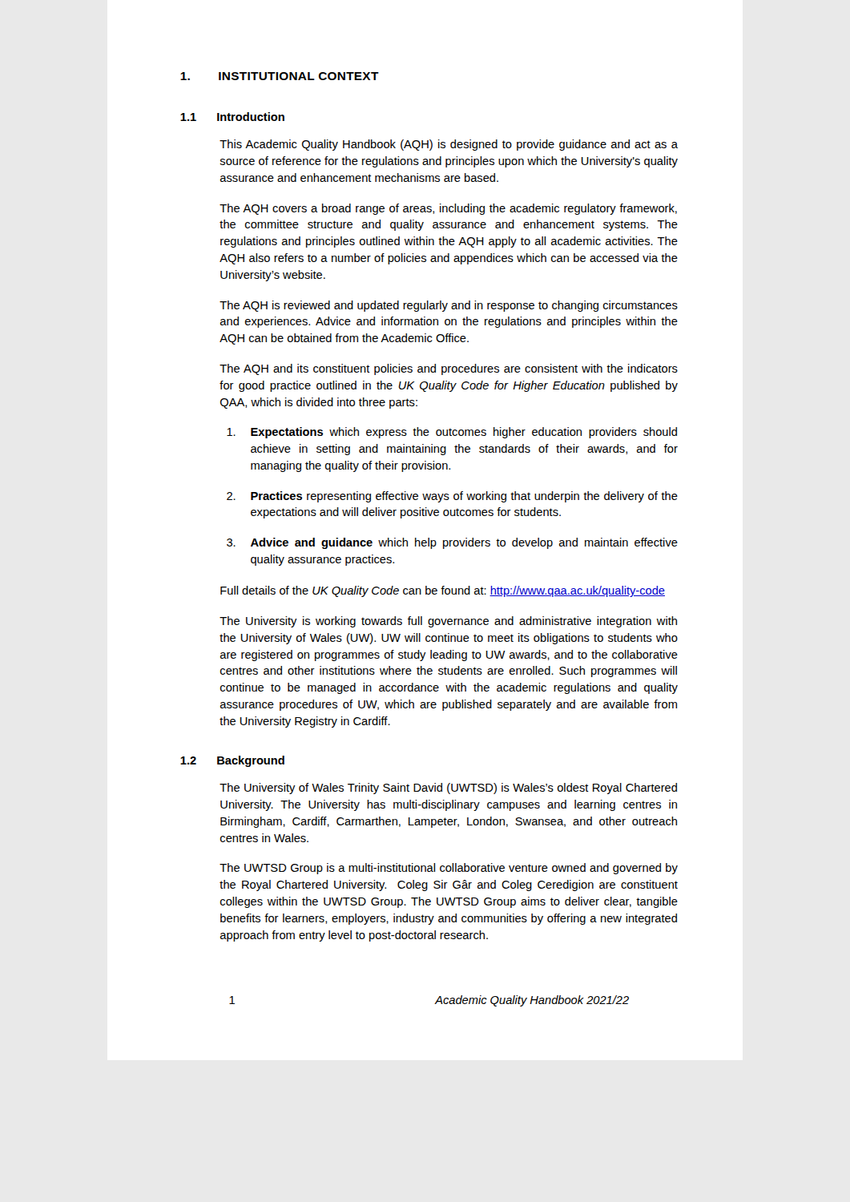1. INSTITUTIONAL CONTEXT
1.1 Introduction
This Academic Quality Handbook (AQH) is designed to provide guidance and act as a source of reference for the regulations and principles upon which the University's quality assurance and enhancement mechanisms are based.
The AQH covers a broad range of areas, including the academic regulatory framework, the committee structure and quality assurance and enhancement systems. The regulations and principles outlined within the AQH apply to all academic activities. The AQH also refers to a number of policies and appendices which can be accessed via the University’s website.
The AQH is reviewed and updated regularly and in response to changing circumstances and experiences. Advice and information on the regulations and principles within the AQH can be obtained from the Academic Office.
The AQH and its constituent policies and procedures are consistent with the indicators for good practice outlined in the UK Quality Code for Higher Education published by QAA, which is divided into three parts:
Expectations which express the outcomes higher education providers should achieve in setting and maintaining the standards of their awards, and for managing the quality of their provision.
Practices representing effective ways of working that underpin the delivery of the expectations and will deliver positive outcomes for students.
Advice and guidance which help providers to develop and maintain effective quality assurance practices.
Full details of the UK Quality Code can be found at: http://www.qaa.ac.uk/quality-code
The University is working towards full governance and administrative integration with the University of Wales (UW). UW will continue to meet its obligations to students who are registered on programmes of study leading to UW awards, and to the collaborative centres and other institutions where the students are enrolled. Such programmes will continue to be managed in accordance with the academic regulations and quality assurance procedures of UW, which are published separately and are available from the University Registry in Cardiff.
1.2 Background
The University of Wales Trinity Saint David (UWTSD) is Wales’s oldest Royal Chartered University. The University has multi-disciplinary campuses and learning centres in Birmingham, Cardiff, Carmarthen, Lampeter, London, Swansea, and other outreach centres in Wales.
The UWTSD Group is a multi-institutional collaborative venture owned and governed by the Royal Chartered University. Coleg Sir Gâr and Coleg Ceredigion are constituent colleges within the UWTSD Group. The UWTSD Group aims to deliver clear, tangible benefits for learners, employers, industry and communities by offering a new integrated approach from entry level to post-doctoral research.
1 Academic Quality Handbook 2021/22